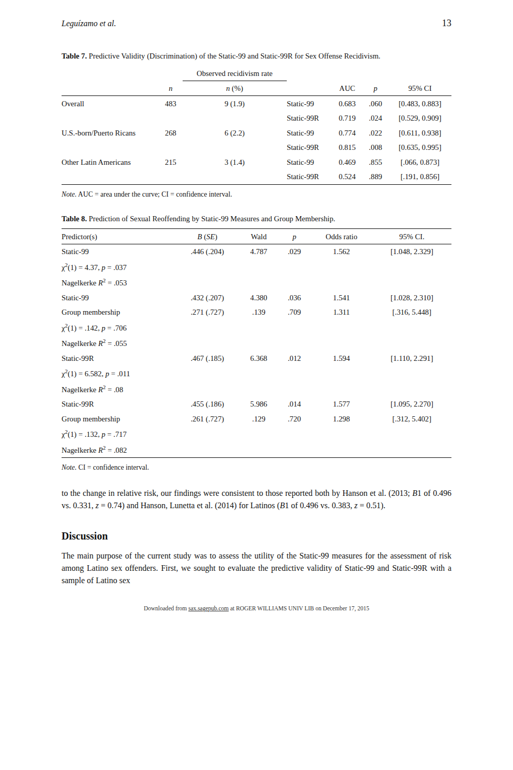Leguízamo et al. 13
Table 7. Predictive Validity (Discrimination) of the Static-99 and Static-99R for Sex Offense Recidivism.
| | | Observed recidivism rate | | | | |
| --- | --- | --- | --- | --- | --- | --- |
| | n | n (%) | | AUC | p | 95% CI |
| Overall | 483 | 9 (1.9) | Static-99 | 0.683 | .060 | [0.483, 0.883] |
| | | | Static-99R | 0.719 | .024 | [0.529, 0.909] |
| U.S.-born/Puerto Ricans | 268 | 6 (2.2) | Static-99 | 0.774 | .022 | [0.611, 0.938] |
| | | | Static-99R | 0.815 | .008 | [0.635, 0.995] |
| Other Latin Americans | 215 | 3 (1.4) | Static-99 | 0.469 | .855 | [.066, 0.873] |
| | | | Static-99R | 0.524 | .889 | [.191, 0.856] |
Note. AUC = area under the curve; CI = confidence interval.
Table 8. Prediction of Sexual Reoffending by Static-99 Measures and Group Membership.
| Predictor(s) | B ( SE ) | Wald | p | Odds ratio | 95% CI. |
| --- | --- | --- | --- | --- | --- |
| Static-99 | .446 (.204) | 4.787 | .029 | 1.562 | [1.048, 2.329] |
| χ 2 (1) = 4.37, p = .037 | | | | | |
| Nagelkerke R 2 = .053 | | | | | |
| Static-99 | .432 (.207) | 4.380 | .036 | 1.541 | [1.028, 2.310] |
| Group membership | .271 (.727) | .139 | .709 | 1.311 | [.316, 5.448] |
| χ 2 (1) = .142, p = .706 | | | | | |
| Nagelkerke R 2 = .055 | | | | | |
| Static-99R | .467 (.185) | 6.368 | .012 | 1.594 | [1.110, 2.291] |
| χ 2 (1) = 6.582, p = .011 | | | | | |
| Nagelkerke R 2 = .08 | | | | | |
| Static-99R | .455 (.186) | 5.986 | .014 | 1.577 | [1.095, 2.270] |
| Group membership | .261 (.727) | .129 | .720 | 1.298 | [.312, 5.402] |
| χ 2 (1) = .132, p = .717 | | | | | |
| Nagelkerke R 2 = .082 | | | | | |
Note. CI = confidence interval.
to the change in relative risk, our findings were consistent to those reported both by Hanson et al. (2013; B1 of 0.496 vs. 0.331, z = 0.74) and Hanson, Lunetta et al. (2014) for Latinos (B1 of 0.496 vs. 0.383, z = 0.51).
Discussion
The main purpose of the current study was to assess the utility of the Static-99 measures for the assessment of risk among Latino sex offenders. First, we sought to evaluate the predictive validity of Static-99 and Static-99R with a sample of Latino sex
Downloaded from sax.sagepub.com at ROGER WILLIAMS UNIV LIB on December 17, 2015